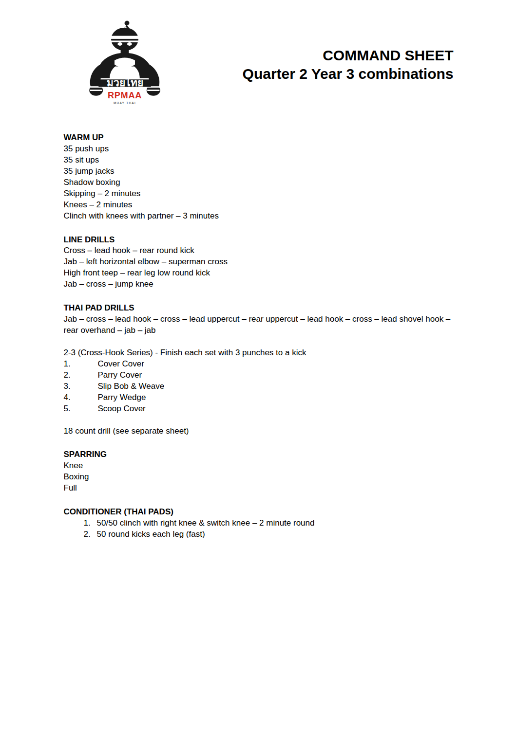มวยไทย RPMAA MUAY THAI
COMMAND SHEET
Quarter 2 Year 3 combinations
Warm Up
35 push ups
35 sit ups
35 jump jacks
Shadow boxing
Skipping – 2 minutes
Knees – 2 minutes
Clinch with knees with partner – 3 minutes
Line Drills
Cross – lead hook – rear round kick
Jab – left horizontal elbow – superman cross
High front teep – rear leg low round kick
Jab – cross – jump knee
Thai Pad Drills
Jab – cross – lead hook – cross – lead uppercut – rear uppercut – lead hook – cross – lead shovel hook – rear overhand – jab – jab
2-3 (Cross-Hook Series) - Finish each set with 3 punches to a kick
Cover Cover
Parry Cover
Slip Bob & Weave
Parry Wedge
Scoop Cover
18 count drill (see separate sheet)
Sparring
Knee
Boxing
Full
Conditioner (Thai Pads)
50/50 clinch with right knee & switch knee – 2 minute round
50 round kicks each leg (fast)